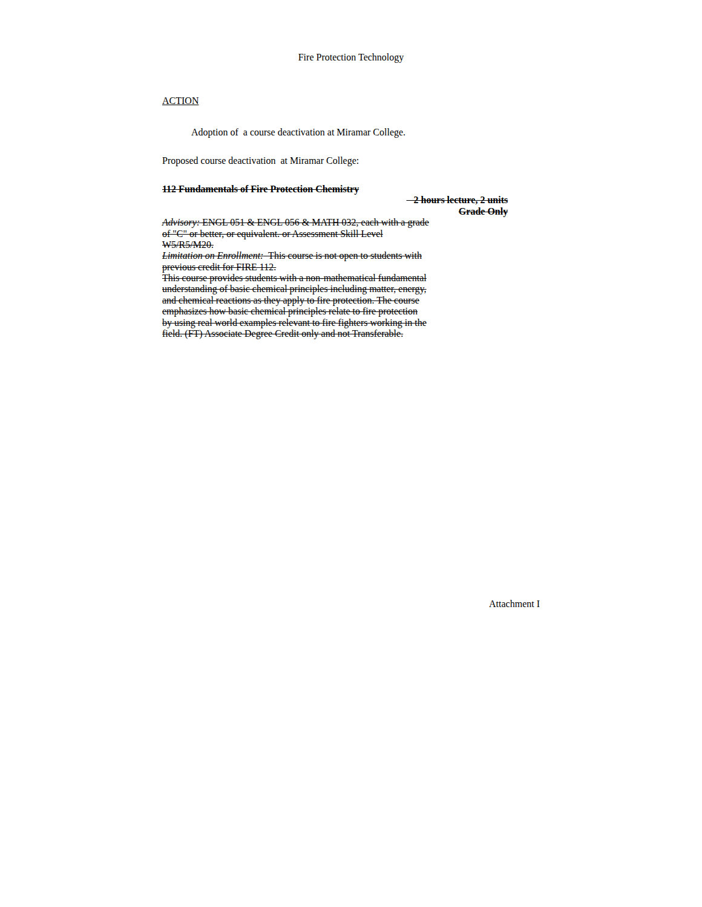Fire Protection Technology
ACTION
Adoption of a course deactivation at Miramar College.
Proposed course deactivation at Miramar College:
112 Fundamentals of Fire Protection Chemistry
2 hours lecture, 2 units
Grade Only
Advisory: ENGL 051 & ENGL 056 & MATH 032, each with a grade of "C" or better, or equivalent. or Assessment Skill Level W5/R5/M20.
Limitation on Enrollment: This course is not open to students with previous credit for FIRE 112.
This course provides students with a non-mathematical fundamental understanding of basic chemical principles including matter, energy, and chemical reactions as they apply to fire protection. The course emphasizes how basic chemical principles relate to fire protection by using real world examples relevant to fire fighters working in the field. (FT) Associate Degree Credit only and not Transferable.
Attachment I